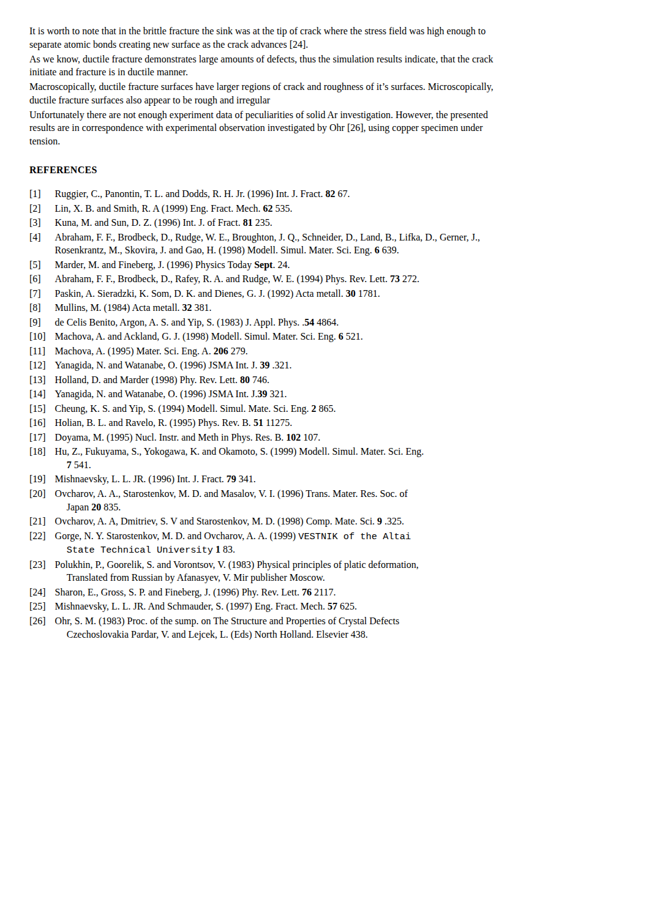It is worth to note that in the brittle fracture the sink was at the tip of crack where the stress field was high enough to separate atomic bonds creating new surface as the crack advances [24].
As we know, ductile fracture demonstrates large amounts of defects, thus the simulation results indicate, that the crack initiate and fracture is in ductile manner.
Macroscopically, ductile fracture surfaces have larger regions of crack and roughness of it’s surfaces. Microscopically, ductile fracture surfaces also appear to be rough and irregular
Unfortunately there are not enough experiment data of peculiarities of solid Ar investigation. However, the presented results are in correspondence with experimental observation investigated by Ohr [26], using copper specimen under tension.
REFERENCES
[1] Ruggier, C., Panontin, T. L. and Dodds, R. H. Jr. (1996) Int. J. Fract. 82 67.
[2] Lin, X. B. and Smith, R. A (1999) Eng. Fract. Mech. 62 535.
[3] Kuna, M. and Sun, D. Z. (1996) Int. J. of Fract. 81 235.
[4] Abraham, F. F., Brodbeck, D., Rudge, W. E., Broughton, J. Q., Schneider, D., Land, B., Lifka, D., Gerner, J., Rosenkrantz, M., Skovira, J. and Gao, H. (1998) Modell. Simul. Mater. Sci. Eng. 6 639.
[5] Marder, M. and Fineberg, J. (1996) Physics Today Sept. 24.
[6] Abraham, F. F., Brodbeck, D., Rafey, R. A. and Rudge, W. E. (1994) Phys. Rev. Lett. 73 272.
[7] Paskin, A. Sieradzki, K. Som, D. K. and Dienes, G. J. (1992) Acta metall. 30 1781.
[8] Mullins, M. (1984) Acta metall. 32 381.
[9] de Celis Benito, Argon, A. S. and Yip, S. (1983) J. Appl. Phys. .54 4864.
[10] Machova, A. and Ackland, G. J. (1998) Modell. Simul. Mater. Sci. Eng. 6 521.
[11] Machova, A. (1995) Mater. Sci. Eng. A. 206 279.
[12] Yanagida, N. and Watanabe, O. (1996) JSMA Int. J. 39 .321.
[13] Holland, D. and Marder (1998) Phy. Rev. Lett. 80 746.
[14] Yanagida, N. and Watanabe, O. (1996) JSMA Int. J.39 321.
[15] Cheung, K. S. and Yip, S. (1994) Modell. Simul. Mate. Sci. Eng. 2 865.
[16] Holian, B. L. and Ravelo, R. (1995) Phys. Rev. B. 51 11275.
[17] Doyama, M. (1995) Nucl. Instr. and Meth in Phys. Res. B. 102 107.
[18] Hu, Z., Fukuyama, S., Yokogawa, K. and Okamoto, S. (1999) Modell. Simul. Mater. Sci. Eng. 7 541.
[19] Mishnaevsky, L. L. JR. (1996) Int. J. Fract. 79 341.
[20] Ovcharov, A. A., Starostenkov, M. D. and Masalov, V. I. (1996) Trans. Mater. Res. Soc. of Japan 20 835.
[21] Ovcharov, A. A, Dmitriev, S. V and Starostenkov, M. D. (1998) Comp. Mate. Sci. 9 .325.
[22] Gorge, N. Y. Starostenkov, M. D. and Ovcharov, A. A. (1999) VESTNIK of the Altai State Technical University 1 83.
[23] Polukhin, P., Goorelik, S. and Vorontsov, V. (1983) Physical principles of platic deformation, Translated from Russian by Afanasyev, V. Mir publisher Moscow.
[24] Sharon, E., Gross, S. P. and Fineberg, J. (1996) Phy. Rev. Lett. 76 2117.
[25] Mishnaevsky, L. L. JR. And Schmauder, S. (1997) Eng. Fract. Mech. 57 625.
[26] Ohr, S. M. (1983) Proc. of the sump. on The Structure and Properties of Crystal Defects Czechoslovakia Pardar, V. and Lejcek, L. (Eds) North Holland. Elsevier 438.